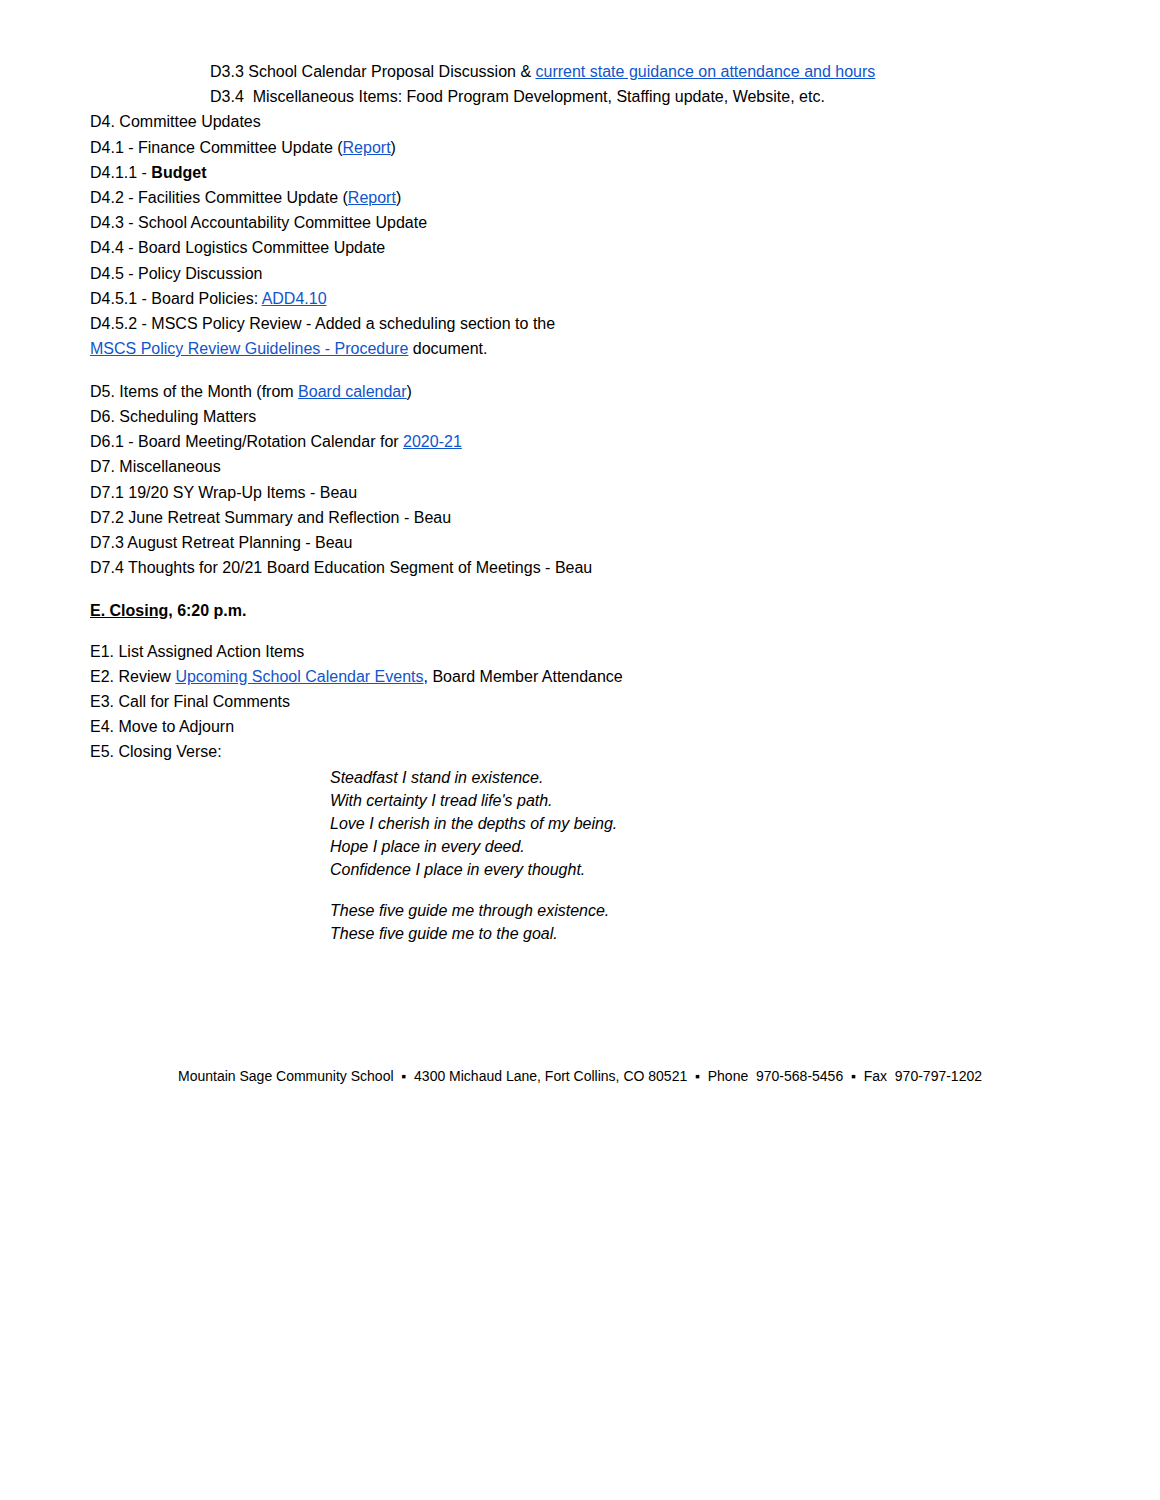D3.3 School Calendar Proposal Discussion & current state guidance on attendance and hours
D3.4 Miscellaneous Items: Food Program Development, Staffing update, Website, etc.
D4. Committee Updates
D4.1 - Finance Committee Update (Report)
D4.1.1 - Budget
D4.2 - Facilities Committee Update (Report)
D4.3 - School Accountability Committee Update
D4.4 - Board Logistics Committee Update
D4.5 - Policy Discussion
D4.5.1 - Board Policies: ADD4.10
D4.5.2 - MSCS Policy Review - Added a scheduling section to the
MSCS Policy Review Guidelines - Procedure document.
D5. Items of the Month (from Board calendar)
D6. Scheduling Matters
D6.1 - Board Meeting/Rotation Calendar for 2020-21
D7. Miscellaneous
D7.1 19/20 SY Wrap-Up Items - Beau
D7.2 June Retreat Summary and Reflection - Beau
D7.3 August Retreat Planning - Beau
D7.4 Thoughts for 20/21 Board Education Segment of Meetings - Beau
E. Closing, 6:20 p.m.
E1. List Assigned Action Items
E2. Review Upcoming School Calendar Events, Board Member Attendance
E3. Call for Final Comments
E4. Move to Adjourn
E5. Closing Verse:
Steadfast I stand in existence.
With certainty I tread life's path.
Love I cherish in the depths of my being.
Hope I place in every deed.
Confidence I place in every thought.
These five guide me through existence.
These five guide me to the goal.
Mountain Sage Community School ▪ 4300 Michaud Lane, Fort Collins, CO 80521 ▪ Phone 970-568-5456 ▪ Fax 970-797-1202